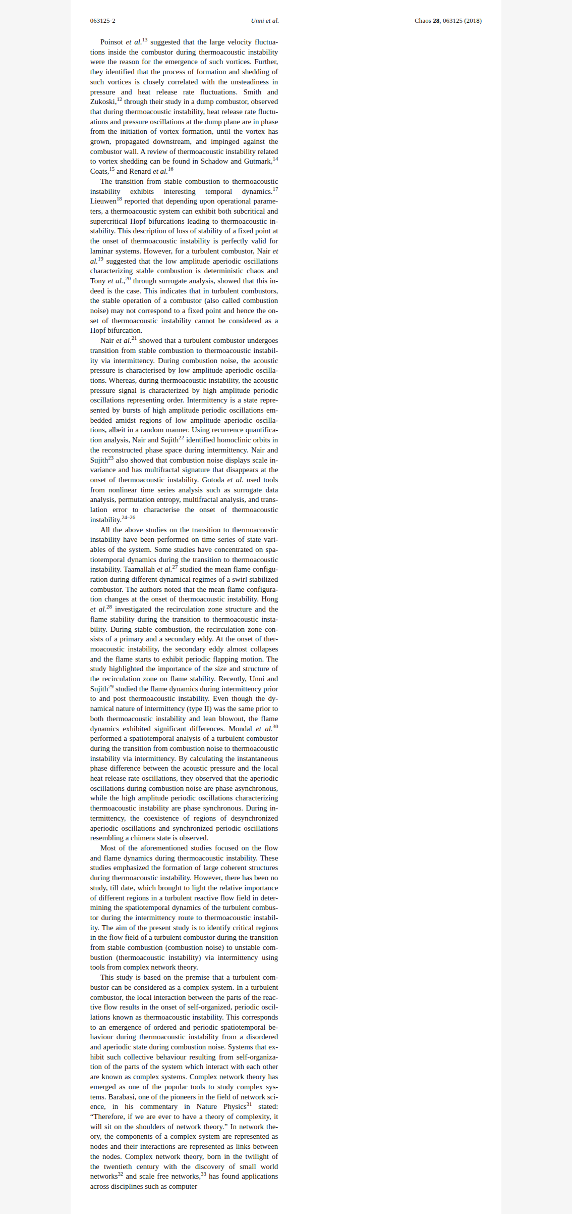063125-2 Unni et al. Chaos 28, 063125 (2018)
Poinsot et al.13 suggested that the large velocity fluctuations inside the combustor during thermoacoustic instability were the reason for the emergence of such vortices. Further, they identified that the process of formation and shedding of such vortices is closely correlated with the unsteadiness in pressure and heat release rate fluctuations. Smith and Zukoski,12 through their study in a dump combustor, observed that during thermoacoustic instability, heat release rate fluctuations and pressure oscillations at the dump plane are in phase from the initiation of vortex formation, until the vortex has grown, propagated downstream, and impinged against the combustor wall. A review of thermoacoustic instability related to vortex shedding can be found in Schadow and Gutmark,14 Coats,15 and Renard et al.16
The transition from stable combustion to thermoacoustic instability exhibits interesting temporal dynamics.17 Lieuwen18 reported that depending upon operational parameters, a thermoacoustic system can exhibit both subcritical and supercritical Hopf bifurcations leading to thermoacoustic instability. This description of loss of stability of a fixed point at the onset of thermoacoustic instability is perfectly valid for laminar systems. However, for a turbulent combustor, Nair et al.19 suggested that the low amplitude aperiodic oscillations characterizing stable combustion is deterministic chaos and Tony et al.,20 through surrogate analysis, showed that this indeed is the case. This indicates that in turbulent combustors, the stable operation of a combustor (also called combustion noise) may not correspond to a fixed point and hence the onset of thermoacoustic instability cannot be considered as a Hopf bifurcation.
Nair et al.21 showed that a turbulent combustor undergoes transition from stable combustion to thermoacoustic instability via intermittency. During combustion noise, the acoustic pressure is characterised by low amplitude aperiodic oscillations. Whereas, during thermoacoustic instability, the acoustic pressure signal is characterized by high amplitude periodic oscillations representing order. Intermittency is a state represented by bursts of high amplitude periodic oscillations embedded amidst regions of low amplitude aperiodic oscillations, albeit in a random manner. Using recurrence quantification analysis, Nair and Sujith22 identified homoclinic orbits in the reconstructed phase space during intermittency. Nair and Sujith23 also showed that combustion noise displays scale invariance and has multifractal signature that disappears at the onset of thermoacoustic instability. Gotoda et al. used tools from nonlinear time series analysis such as surrogate data analysis, permutation entropy, multifractal analysis, and translation error to characterise the onset of thermoacoustic instability.24–26
All the above studies on the transition to thermoacoustic instability have been performed on time series of state variables of the system. Some studies have concentrated on spatiotemporal dynamics during the transition to thermoacoustic instability. Taamallah et al.27 studied the mean flame configuration during different dynamical regimes of a swirl stabilized combustor. The authors noted that the mean flame configuration changes at the onset of thermoacoustic instability. Hong et al.28 investigated the recirculation zone structure and the flame stability during the transition to thermoacoustic instability. During stable combustion, the recirculation zone consists of a primary and a secondary eddy. At the onset of thermoacoustic instability, the secondary eddy almost collapses and the flame starts to exhibit periodic flapping motion. The study highlighted the importance of the size and structure of the recirculation zone on flame stability. Recently, Unni and Sujith29 studied the flame dynamics during intermittency prior to and post thermoacoustic instability. Even though the dynamical nature of intermittency (type II) was the same prior to both thermoacoustic instability and lean blowout, the flame dynamics exhibited significant differences. Mondal et al.30 performed a spatiotemporal analysis of a turbulent combustor during the transition from combustion noise to thermoacoustic instability via intermittency. By calculating the instantaneous phase difference between the acoustic pressure and the local heat release rate oscillations, they observed that the aperiodic oscillations during combustion noise are phase asynchronous, while the high amplitude periodic oscillations characterizing thermoacoustic instability are phase synchronous. During intermittency, the coexistence of regions of desynchronized aperiodic oscillations and synchronized periodic oscillations resembling a chimera state is observed.
Most of the aforementioned studies focused on the flow and flame dynamics during thermoacoustic instability. These studies emphasized the formation of large coherent structures during thermoacoustic instability. However, there has been no study, till date, which brought to light the relative importance of different regions in a turbulent reactive flow field in determining the spatiotemporal dynamics of the turbulent combustor during the intermittency route to thermoacoustic instability. The aim of the present study is to identify critical regions in the flow field of a turbulent combustor during the transition from stable combustion (combustion noise) to unstable combustion (thermoacoustic instability) via intermittency using tools from complex network theory.
This study is based on the premise that a turbulent combustor can be considered as a complex system. In a turbulent combustor, the local interaction between the parts of the reactive flow results in the onset of self-organized, periodic oscillations known as thermoacoustic instability. This corresponds to an emergence of ordered and periodic spatiotemporal behaviour during thermoacoustic instability from a disordered and aperiodic state during combustion noise. Systems that exhibit such collective behaviour resulting from self-organization of the parts of the system which interact with each other are known as complex systems. Complex network theory has emerged as one of the popular tools to study complex systems. Barabasi, one of the pioneers in the field of network science, in his commentary in Nature Physics31 stated: “Therefore, if we are ever to have a theory of complexity, it will sit on the shoulders of network theory.” In network theory, the components of a complex system are represented as nodes and their interactions are represented as links between the nodes. Complex network theory, born in the twilight of the twentieth century with the discovery of small world networks32 and scale free networks,33 has found applications across disciplines such as computer